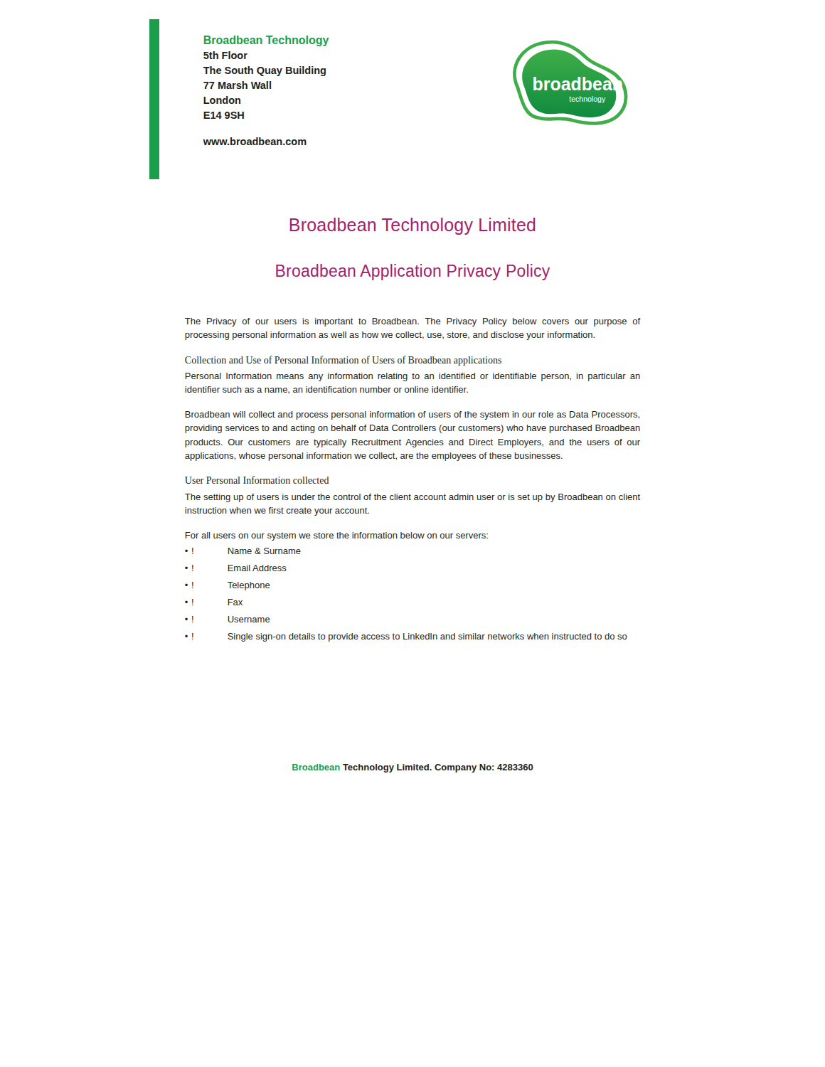Broadbean Technology
5th Floor
The South Quay Building
77 Marsh Wall
London
E14 9SH www.broadbean.com
broadbean technology
Broadbean Technology Limited
Broadbean Application Privacy Policy
The Privacy of our users is important to Broadbean. The Privacy Policy below covers our purpose of processing personal information as well as how we collect, use, store, and disclose your information.
Collection and Use of Personal Information of Users of Broadbean applications
Personal Information means any information relating to an identified or identifiable person, in particular an identifier such as a name, an identification number or online identifier.
Broadbean will collect and process personal information of users of the system in our role as Data Processors, providing services to and acting on behalf of Data Controllers (our customers) who have purchased Broadbean products. Our customers are typically Recruitment Agencies and Direct Employers, and the users of our applications, whose personal information we collect, are the employees of these businesses.
User Personal Information collected
The setting up of users is under the control of the client account admin user or is set up by Broadbean on client instruction when we first create your account.
For all users on our system we store the information below on our servers:
Name & Surname
Email Address
Telephone
Fax
Username
Single sign-on details to provide access to LinkedIn and similar networks when instructed to do so
Broadbean Technology Limited. Company No: 4283360